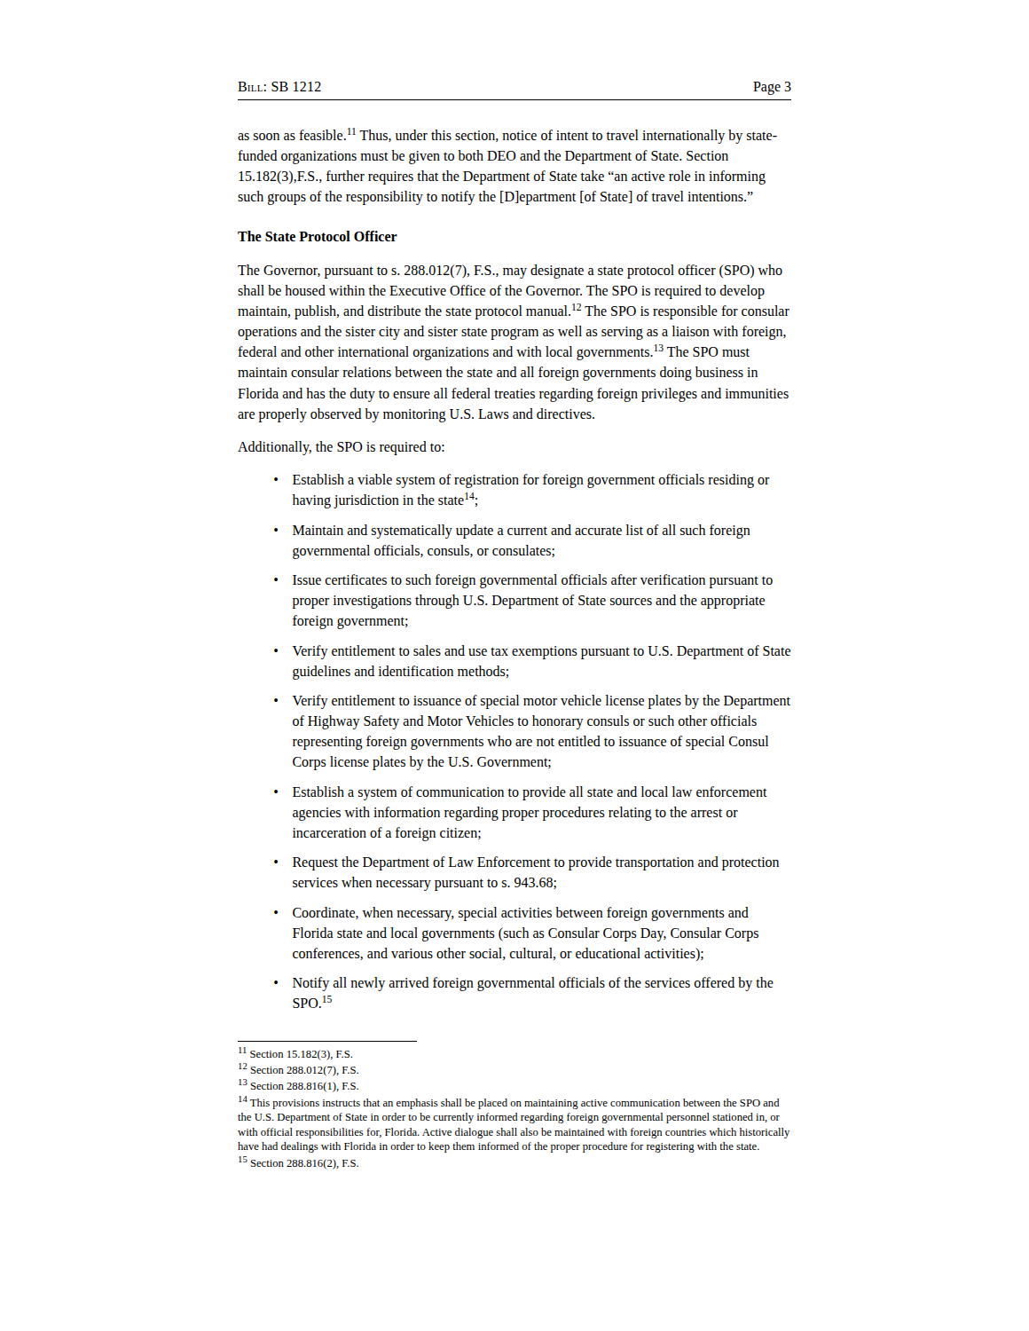Bill: SB 1212
Page 3
as soon as feasible.11 Thus, under this section, notice of intent to travel internationally by state-funded organizations must be given to both DEO and the Department of State. Section 15.182(3),F.S., further requires that the Department of State take “an active role in informing such groups of the responsibility to notify the [D]epartment [of State] of travel intentions.”
The State Protocol Officer
The Governor, pursuant to s. 288.012(7), F.S., may designate a state protocol officer (SPO) who shall be housed within the Executive Office of the Governor. The SPO is required to develop maintain, publish, and distribute the state protocol manual.12 The SPO is responsible for consular operations and the sister city and sister state program as well as serving as a liaison with foreign, federal and other international organizations and with local governments.13 The SPO must maintain consular relations between the state and all foreign governments doing business in Florida and has the duty to ensure all federal treaties regarding foreign privileges and immunities are properly observed by monitoring U.S. Laws and directives.
Additionally, the SPO is required to:
Establish a viable system of registration for foreign government officials residing or having jurisdiction in the state14;
Maintain and systematically update a current and accurate list of all such foreign governmental officials, consuls, or consulates;
Issue certificates to such foreign governmental officials after verification pursuant to proper investigations through U.S. Department of State sources and the appropriate foreign government;
Verify entitlement to sales and use tax exemptions pursuant to U.S. Department of State guidelines and identification methods;
Verify entitlement to issuance of special motor vehicle license plates by the Department of Highway Safety and Motor Vehicles to honorary consuls or such other officials representing foreign governments who are not entitled to issuance of special Consul Corps license plates by the U.S. Government;
Establish a system of communication to provide all state and local law enforcement agencies with information regarding proper procedures relating to the arrest or incarceration of a foreign citizen;
Request the Department of Law Enforcement to provide transportation and protection services when necessary pursuant to s. 943.68;
Coordinate, when necessary, special activities between foreign governments and Florida state and local governments (such as Consular Corps Day, Consular Corps conferences, and various other social, cultural, or educational activities);
Notify all newly arrived foreign governmental officials of the services offered by the SPO.15
11 Section 15.182(3), F.S.
12 Section 288.012(7), F.S.
13 Section 288.816(1), F.S.
14 This provisions instructs that an emphasis shall be placed on maintaining active communication between the SPO and the U.S. Department of State in order to be currently informed regarding foreign governmental personnel stationed in, or with official responsibilities for, Florida. Active dialogue shall also be maintained with foreign countries which historically have had dealings with Florida in order to keep them informed of the proper procedure for registering with the state.
15 Section 288.816(2), F.S.